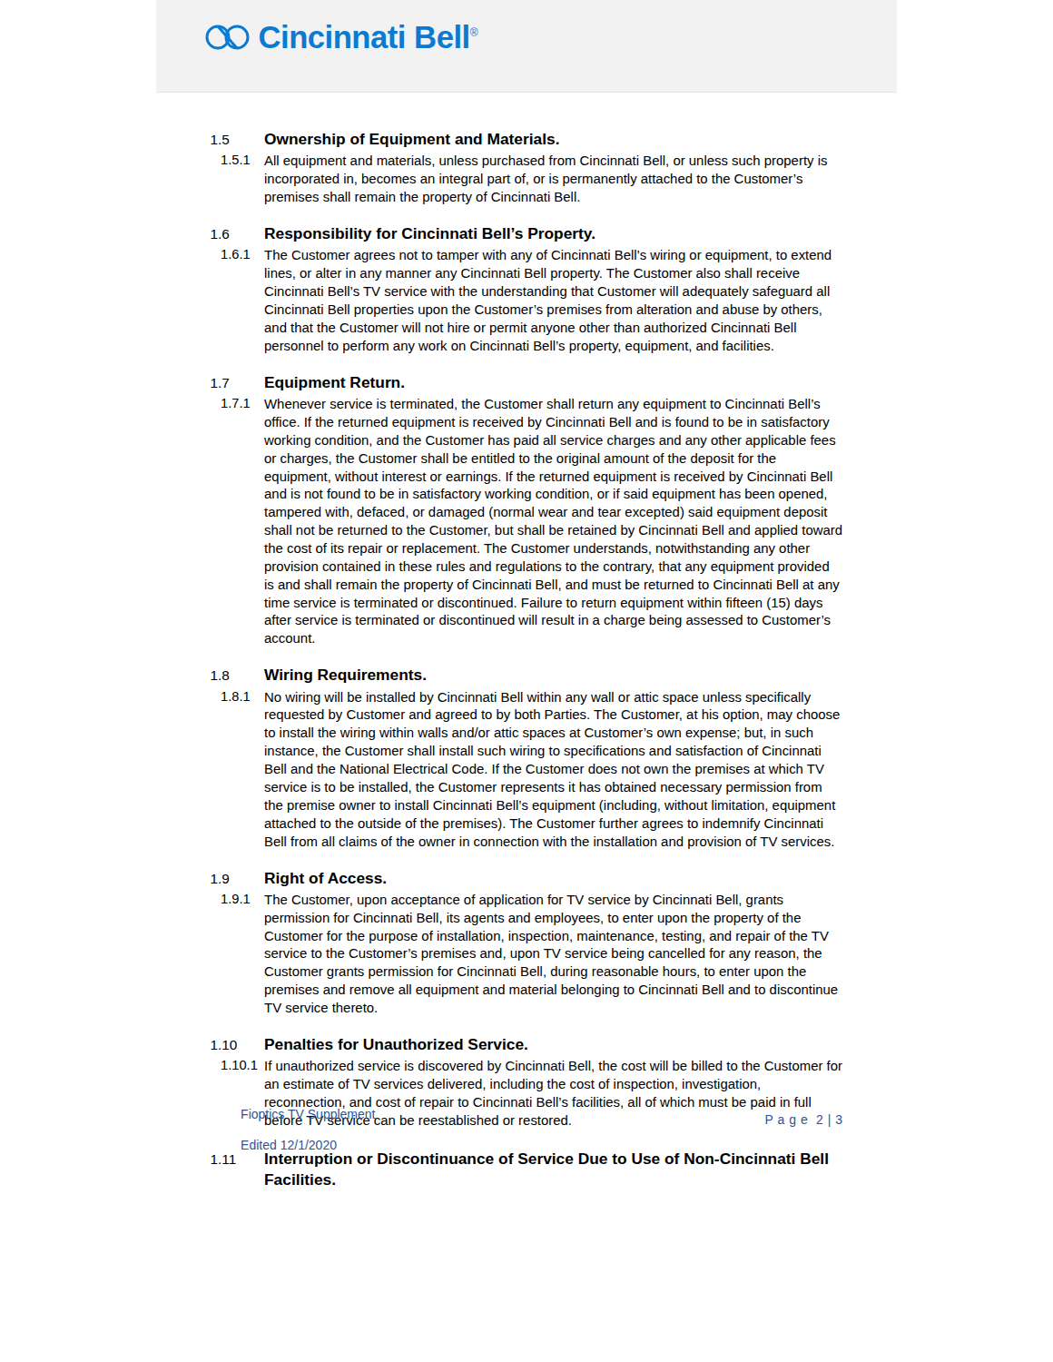Cincinnati Bell®
1.5
Ownership of Equipment and Materials.
1.5.1
All equipment and materials, unless purchased from Cincinnati Bell, or unless such property is incorporated in, becomes an integral part of, or is permanently attached to the Customer’s premises shall remain the property of Cincinnati Bell.
1.6
Responsibility for Cincinnati Bell’s Property.
1.6.1
The Customer agrees not to tamper with any of Cincinnati Bell’s wiring or equipment, to extend lines, or alter in any manner any Cincinnati Bell property. The Customer also shall receive Cincinnati Bell’s TV service with the understanding that Customer will adequately safeguard all Cincinnati Bell properties upon the Customer’s premises from alteration and abuse by others, and that the Customer will not hire or permit anyone other than authorized Cincinnati Bell personnel to perform any work on Cincinnati Bell’s property, equipment, and facilities.
1.7
Equipment Return.
1.7.1
Whenever service is terminated, the Customer shall return any equipment to Cincinnati Bell’s office. If the returned equipment is received by Cincinnati Bell and is found to be in satisfactory working condition, and the Customer has paid all service charges and any other applicable fees or charges, the Customer shall be entitled to the original amount of the deposit for the equipment, without interest or earnings. If the returned equipment is received by Cincinnati Bell and is not found to be in satisfactory working condition, or if said equipment has been opened, tampered with, defaced, or damaged (normal wear and tear excepted) said equipment deposit shall not be returned to the Customer, but shall be retained by Cincinnati Bell and applied toward the cost of its repair or replacement. The Customer understands, notwithstanding any other provision contained in these rules and regulations to the contrary, that any equipment provided is and shall remain the property of Cincinnati Bell, and must be returned to Cincinnati Bell at any time service is terminated or discontinued. Failure to return equipment within fifteen (15) days after service is terminated or discontinued will result in a charge being assessed to Customer’s account.
1.8
Wiring Requirements.
1.8.1
No wiring will be installed by Cincinnati Bell within any wall or attic space unless specifically requested by Customer and agreed to by both Parties. The Customer, at his option, may choose to install the wiring within walls and/or attic spaces at Customer’s own expense; but, in such instance, the Customer shall install such wiring to specifications and satisfaction of Cincinnati Bell and the National Electrical Code. If the Customer does not own the premises at which TV service is to be installed, the Customer represents it has obtained necessary permission from the premise owner to install Cincinnati Bell’s equipment (including, without limitation, equipment attached to the outside of the premises). The Customer further agrees to indemnify Cincinnati Bell from all claims of the owner in connection with the installation and provision of TV services.
1.9
Right of Access.
1.9.1
The Customer, upon acceptance of application for TV service by Cincinnati Bell, grants permission for Cincinnati Bell, its agents and employees, to enter upon the property of the Customer for the purpose of installation, inspection, maintenance, testing, and repair of the TV service to the Customer’s premises and, upon TV service being cancelled for any reason, the Customer grants permission for Cincinnati Bell, during reasonable hours, to enter upon the premises and remove all equipment and material belonging to Cincinnati Bell and to discontinue TV service thereto.
1.10
Penalties for Unauthorized Service.
1.10.1
If unauthorized service is discovered by Cincinnati Bell, the cost will be billed to the Customer for an estimate of TV services delivered, including the cost of inspection, investigation, reconnection, and cost of repair to Cincinnati Bell’s facilities, all of which must be paid in full before TV service can be reestablished or restored.
1.11
Interruption or Discontinuance of Service Due to Use of Non-Cincinnati Bell Facilities.
Fioptics TV Supplement
Edited 12/1/2020
P a g e 2 | 3